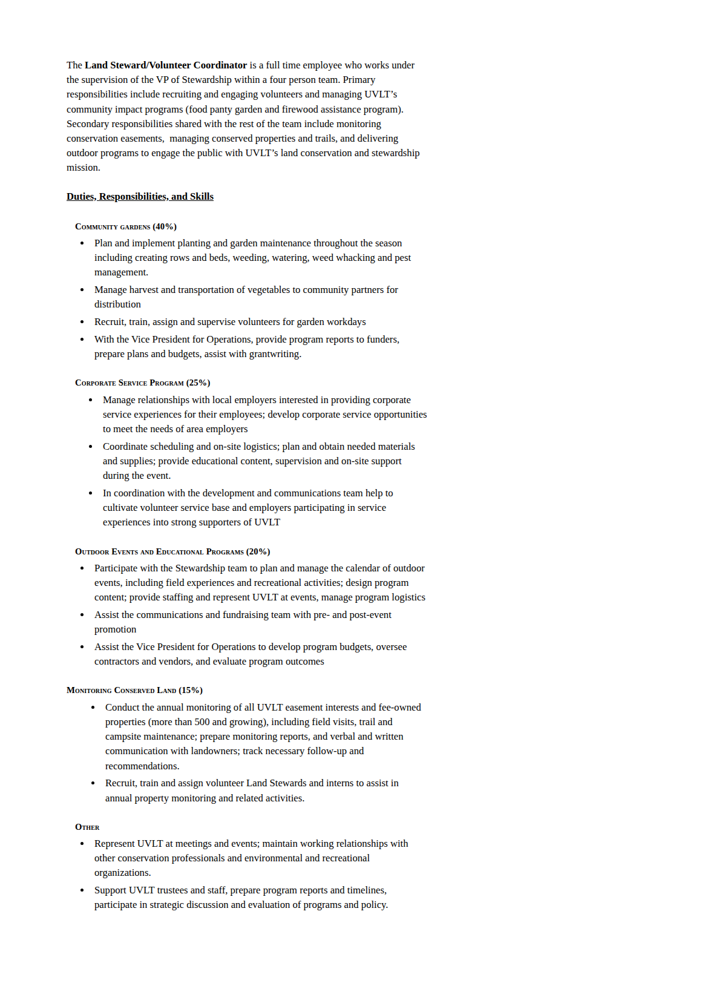The Land Steward/Volunteer Coordinator is a full time employee who works under the supervision of the VP of Stewardship within a four person team. Primary responsibilities include recruiting and engaging volunteers and managing UVLT’s community impact programs (food panty garden and firewood assistance program). Secondary responsibilities shared with the rest of the team include monitoring conservation easements, managing conserved properties and trails, and delivering outdoor programs to engage the public with UVLT’s land conservation and stewardship mission.
Duties, Responsibilities, and Skills
Community gardens (40%)
Plan and implement planting and garden maintenance throughout the season including creating rows and beds, weeding, watering, weed whacking and pest management.
Manage harvest and transportation of vegetables to community partners for distribution
Recruit, train, assign and supervise volunteers for garden workdays
With the Vice President for Operations, provide program reports to funders, prepare plans and budgets, assist with grantwriting.
Corporate Service Program (25%)
Manage relationships with local employers interested in providing corporate service experiences for their employees; develop corporate service opportunities to meet the needs of area employers
Coordinate scheduling and on-site logistics; plan and obtain needed materials and supplies; provide educational content, supervision and on-site support during the event.
In coordination with the development and communications team help to cultivate volunteer service base and employers participating in service experiences into strong supporters of UVLT
Outdoor Events and Educational Programs (20%)
Participate with the Stewardship team to plan and manage the calendar of outdoor events, including field experiences and recreational activities; design program content; provide staffing and represent UVLT at events, manage program logistics
Assist the communications and fundraising team with pre- and post-event promotion
Assist the Vice President for Operations to develop program budgets, oversee contractors and vendors, and evaluate program outcomes
Monitoring Conserved Land (15%)
Conduct the annual monitoring of all UVLT easement interests and fee-owned properties (more than 500 and growing), including field visits, trail and campsite maintenance; prepare monitoring reports, and verbal and written communication with landowners; track necessary follow-up and recommendations.
Recruit, train and assign volunteer Land Stewards and interns to assist in annual property monitoring and related activities.
Other
Represent UVLT at meetings and events; maintain working relationships with other conservation professionals and environmental and recreational organizations.
Support UVLT trustees and staff, prepare program reports and timelines, participate in strategic discussion and evaluation of programs and policy.